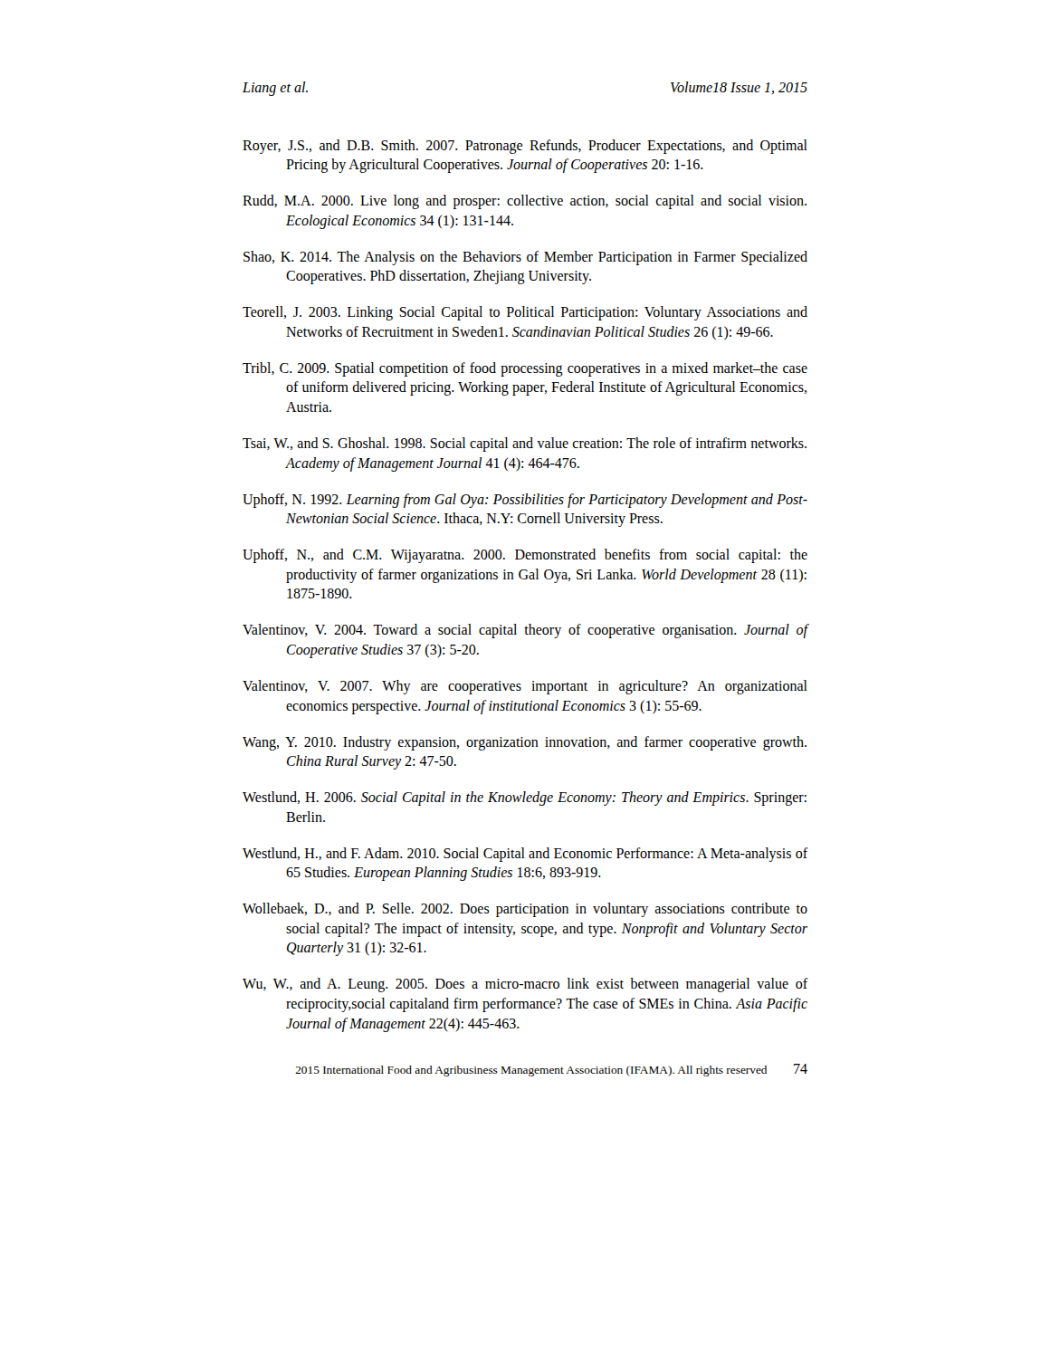Liang et al.
Volume18 Issue 1, 2015
Royer, J.S., and D.B. Smith. 2007. Patronage Refunds, Producer Expectations, and Optimal Pricing by Agricultural Cooperatives. Journal of Cooperatives 20: 1-16.
Rudd, M.A. 2000. Live long and prosper: collective action, social capital and social vision. Ecological Economics 34 (1): 131-144.
Shao, K. 2014. The Analysis on the Behaviors of Member Participation in Farmer Specialized Cooperatives. PhD dissertation, Zhejiang University.
Teorell, J. 2003. Linking Social Capital to Political Participation: Voluntary Associations and Networks of Recruitment in Sweden1. Scandinavian Political Studies 26 (1): 49-66.
Tribl, C. 2009. Spatial competition of food processing cooperatives in a mixed market–the case of uniform delivered pricing. Working paper, Federal Institute of Agricultural Economics, Austria.
Tsai, W., and S. Ghoshal. 1998. Social capital and value creation: The role of intrafirm networks. Academy of Management Journal 41 (4): 464-476.
Uphoff, N. 1992. Learning from Gal Oya: Possibilities for Participatory Development and Post-Newtonian Social Science. Ithaca, N.Y: Cornell University Press.
Uphoff, N., and C.M. Wijayaratna. 2000. Demonstrated benefits from social capital: the productivity of farmer organizations in Gal Oya, Sri Lanka. World Development 28 (11): 1875-1890.
Valentinov, V. 2004. Toward a social capital theory of cooperative organisation. Journal of Cooperative Studies 37 (3): 5-20.
Valentinov, V. 2007. Why are cooperatives important in agriculture? An organizational economics perspective. Journal of institutional Economics 3 (1): 55-69.
Wang, Y. 2010. Industry expansion, organization innovation, and farmer cooperative growth. China Rural Survey 2: 47-50.
Westlund, H. 2006. Social Capital in the Knowledge Economy: Theory and Empirics. Springer: Berlin.
Westlund, H., and F. Adam. 2010. Social Capital and Economic Performance: A Meta-analysis of 65 Studies. European Planning Studies 18:6, 893-919.
Wollebaek, D., and P. Selle. 2002. Does participation in voluntary associations contribute to social capital? The impact of intensity, scope, and type. Nonprofit and Voluntary Sector Quarterly 31 (1): 32-61.
Wu, W., and A. Leung. 2005. Does a micro-macro link exist between managerial value of reciprocity,social capitaland firm performance? The case of SMEs in China. Asia Pacific Journal of Management 22(4): 445-463.
 2015 International Food and Agribusiness Management Association (IFAMA). All rights reserved
74